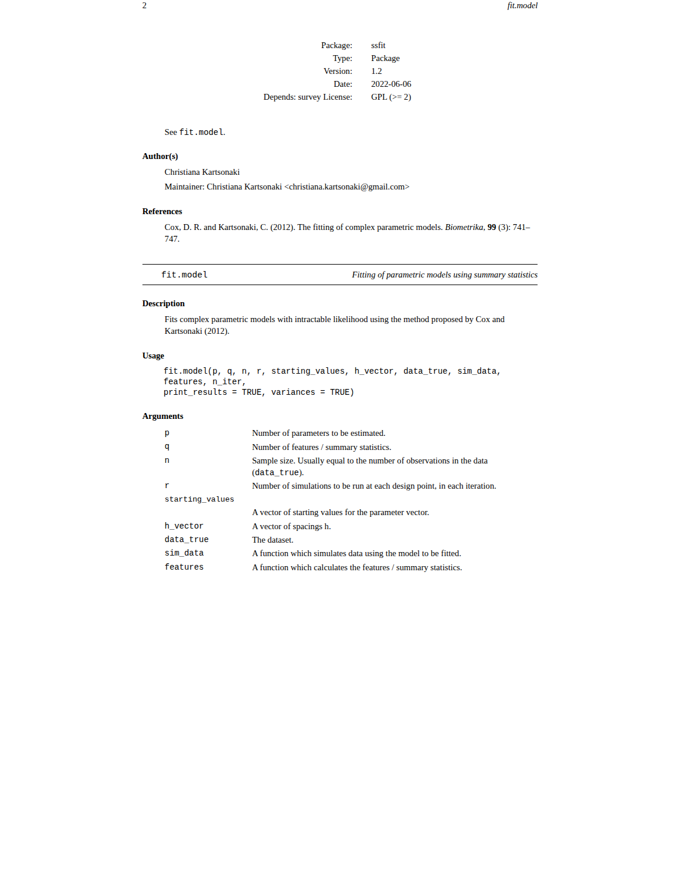2 fit.model
| Package: | ssfit |
| Type: | Package |
| Version: | 1.2 |
| Date: | 2022-06-06 |
| Depends: survey License: | GPL (>= 2) |
See fit.model.
Author(s)
Christiana Kartsonaki
Maintainer: Christiana Kartsonaki <christiana.kartsonaki@gmail.com>
References
Cox, D. R. and Kartsonaki, C. (2012). The fitting of complex parametric models. Biometrika, 99 (3): 741–747.
fit.model Fitting of parametric models using summary statistics
Description
Fits complex parametric models with intractable likelihood using the method proposed by Cox and Kartsonaki (2012).
Usage
fit.model(p, q, n, r, starting_values, h_vector, data_true, sim_data, features, n_iter,
print_results = TRUE, variances = TRUE)
Arguments
| p | Number of parameters to be estimated. |
| q | Number of features / summary statistics. |
| n | Sample size. Usually equal to the number of observations in the data ( data_true ). |
| r | Number of simulations to be run at each design point, in each iteration. |
| starting_values |
| | A vector of starting values for the parameter vector. |
| h_vector | A vector of spacings h. |
| data_true | The dataset. |
| sim_data | A function which simulates data using the model to be fitted. |
| features | A function which calculates the features / summary statistics. |